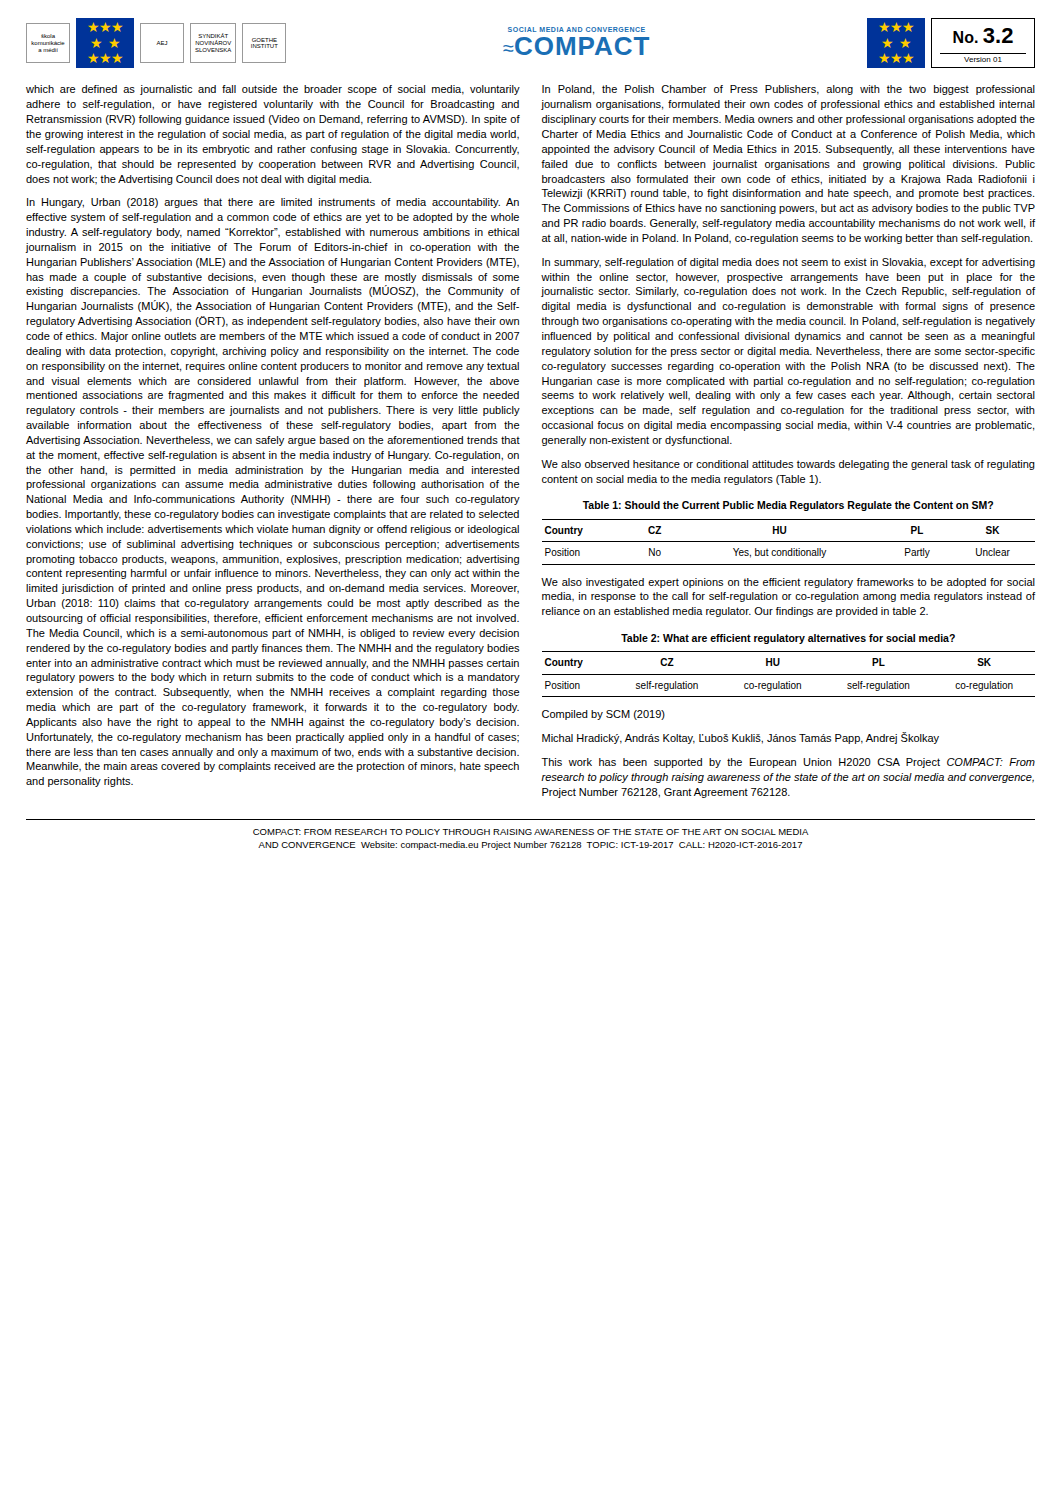škola
komunikácie
a médií
★★★
★ ★
★★★
AEJ
SYNDIKÁT
NOVINÁROV
SLOVENSKA
GOETHE
INSTITUT
SOCIAL MEDIA AND CONVERGENCE
≈COMPACT
★★★
★ ★
★★★
No. 3.2
Version 01
which are defined as journalistic and fall outside the broader scope of social media, voluntarily adhere to self-regulation, or have registered voluntarily with the Council for Broadcasting and Retransmission (RVR) following guidance issued (Video on Demand, referring to AVMSD). In spite of the growing interest in the regulation of social media, as part of regulation of the digital media world, self-regulation appears to be in its embryotic and rather confusing stage in Slovakia. Concurrently, co-regulation, that should be represented by cooperation between RVR and Advertising Council, does not work; the Advertising Council does not deal with digital media.
In Hungary, Urban (2018) argues that there are limited instruments of media accountability. An effective system of self-regulation and a common code of ethics are yet to be adopted by the whole industry. A self-regulatory body, named “Korrektor”, established with numerous ambitions in ethical journalism in 2015 on the initiative of The Forum of Editors-in-chief in co-operation with the Hungarian Publishers’ Association (MLE) and the Association of Hungarian Content Providers (MTE), has made a couple of substantive decisions, even though these are mostly dismissals of some existing discrepancies. The Association of Hungarian Journalists (MÚOSZ), the Community of Hungarian Journalists (MÚK), the Association of Hungarian Content Providers (MTE), and the Self-regulatory Advertising Association (ÖRT), as independent self-regulatory bodies, also have their own code of ethics. Major online outlets are members of the MTE which issued a code of conduct in 2007 dealing with data protection, copyright, archiving policy and responsibility on the internet. The code on responsibility on the internet, requires online content producers to monitor and remove any textual and visual elements which are considered unlawful from their platform. However, the above mentioned associations are fragmented and this makes it difficult for them to enforce the needed regulatory controls - their members are journalists and not publishers. There is very little publicly available information about the effectiveness of these self-regulatory bodies, apart from the Advertising Association. Nevertheless, we can safely argue based on the aforementioned trends that at the moment, effective self-regulation is absent in the media industry of Hungary. Co-regulation, on the other hand, is permitted in media administration by the Hungarian media and interested professional organizations can assume media administrative duties following authorisation of the National Media and Info-communications Authority (NMHH) - there are four such co-regulatory bodies. Importantly, these co-regulatory bodies can investigate complaints that are related to selected violations which include: advertisements which violate human dignity or offend religious or ideological convictions; use of subliminal advertising techniques or subconscious perception; advertisements promoting tobacco products, weapons, ammunition, explosives, prescription medication; advertising content representing harmful or unfair influence to minors. Nevertheless, they can only act within the limited jurisdiction of printed and online press products, and on-demand media services. Moreover, Urban (2018: 110) claims that co-regulatory arrangements could be most aptly described as the outsourcing of official responsibilities, therefore, efficient enforcement mechanisms are not involved. The Media Council, which is a semi-autonomous part of NMHH, is obliged to review every decision rendered by the co-regulatory bodies and partly finances them. The NMHH and the regulatory bodies enter into an administrative contract which must be reviewed annually, and the NMHH passes certain regulatory powers to the body which in return submits to the code of conduct which is a mandatory extension of the contract. Subsequently, when the NMHH receives a complaint regarding those media which are part of the co-regulatory framework, it forwards it to the co-regulatory body. Applicants also have the right to appeal to the NMHH against the co-regulatory body’s decision. Unfortunately, the co-regulatory mechanism has been practically applied only in a handful of cases; there are less than ten cases annually and only a maximum of two, ends with a substantive decision. Meanwhile, the main areas covered by complaints received are the protection of minors, hate speech and personality rights.
In Poland, the Polish Chamber of Press Publishers, along with the two biggest professional journalism organisations, formulated their own codes of professional ethics and established internal disciplinary courts for their members. Media owners and other professional organisations adopted the Charter of Media Ethics and Journalistic Code of Conduct at a Conference of Polish Media, which appointed the advisory Council of Media Ethics in 2015. Subsequently, all these interventions have failed due to conflicts between journalist organisations and growing political divisions. Public broadcasters also formulated their own code of ethics, initiated by a Krajowa Rada Radiofonii i Telewizji (KRRiT) round table, to fight disinformation and hate speech, and promote best practices. The Commissions of Ethics have no sanctioning powers, but act as advisory bodies to the public TVP and PR radio boards. Generally, self-regulatory media accountability mechanisms do not work well, if at all, nation-wide in Poland. In Poland, co-regulation seems to be working better than self-regulation.
In summary, self-regulation of digital media does not seem to exist in Slovakia, except for advertising within the online sector, however, prospective arrangements have been put in place for the journalistic sector. Similarly, co-regulation does not work. In the Czech Republic, self-regulation of digital media is dysfunctional and co-regulation is demonstrable with formal signs of presence through two organisations co-operating with the media council. In Poland, self-regulation is negatively influenced by political and confessional divisional dynamics and cannot be seen as a meaningful regulatory solution for the press sector or digital media. Nevertheless, there are some sector-specific co-regulatory successes regarding co-operation with the Polish NRA (to be discussed next). The Hungarian case is more complicated with partial co-regulation and no self-regulation; co-regulation seems to work relatively well, dealing with only a few cases each year. Although, certain sectoral exceptions can be made, self regulation and co-regulation for the traditional press sector, with occasional focus on digital media encompassing social media, within V-4 countries are problematic, generally non-existent or dysfunctional.
We also observed hesitance or conditional attitudes towards delegating the general task of regulating content on social media to the media regulators (Table 1).
Table 1: Should the Current Public Media Regulators Regulate the Content on SM?
| Country | CZ | HU | PL | SK |
| --- | --- | --- | --- | --- |
| Position | No | Yes, but conditionally | Partly | Unclear |
We also investigated expert opinions on the efficient regulatory frameworks to be adopted for social media, in response to the call for self-regulation or co-regulation among media regulators instead of reliance on an established media regulator. Our findings are provided in table 2.
Table 2: What are efficient regulatory alternatives for social media?
| Country | CZ | HU | PL | SK |
| --- | --- | --- | --- | --- |
| Position | self-regulation | co-regulation | self-regulation | co-regulation |
Compiled by SCM (2019)
Michal Hradický, András Koltay, Ľuboš Kukliš, János Tamás Papp, Andrej Školkay
This work has been supported by the European Union H2020 CSA Project COMPACT: From research to policy through raising awareness of the state of the art on social media and convergence, Project Number 762128, Grant Agreement 762128.
COMPACT: FROM RESEARCH TO POLICY THROUGH RAISING AWARENESS OF THE STATE OF THE ART ON SOCIAL MEDIA
AND CONVERGENCE Website: compact-media.eu Project Number 762128 TOPIC: ICT-19-2017 CALL: H2020-ICT-2016-2017